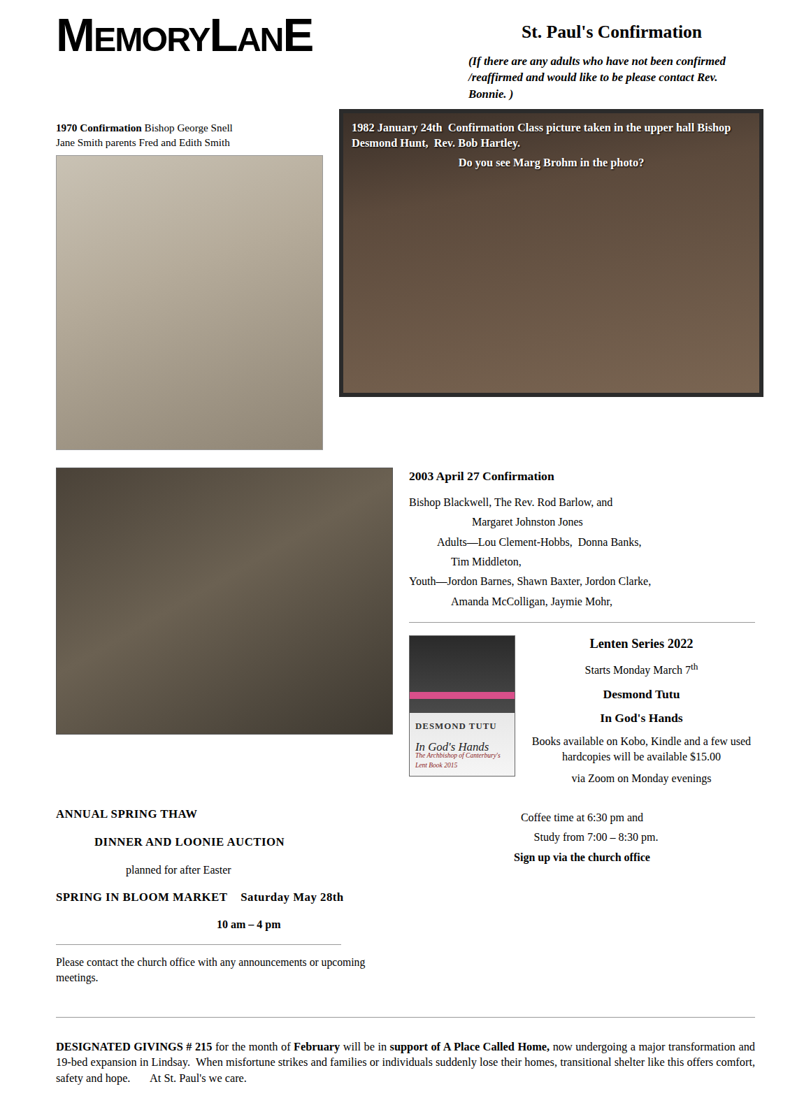MEMORYLANE
St. Paul's Confirmation
(If there are any adults who have not been confirmed /reaffirmed and would like to be please contact Rev. Bonnie. )
1970 Confirmation Bishop George Snell
Jane Smith parents Fred and Edith Smith
1982 January 24th Confirmation Class picture taken in the upper hall Bishop Desmond Hunt, Rev. Bob Hartley. Do you see Marg Brohm in the photo?
2003 April 27 Confirmation
Bishop Blackwell, The Rev. Rod Barlow, and
Margaret Johnston Jones
Adults—Lou Clement-Hobbs, Donna Banks,
Tim Middleton,
Youth—Jordon Barnes, Shawn Baxter, Jordon Clarke,
Amanda McColligan, Jaymie Mohr,
DESMOND TUTU
In God's Hands
The Archbishop of Canterbury's
Lent Book 2015
Lenten Series 2022
Starts Monday March 7th
Desmond Tutu
In God's Hands
Books available on Kobo, Kindle and a few used hardcopies will be available $15.00
via Zoom on Monday evenings
ANNUAL SPRING THAW
DINNER AND LOONIE AUCTION
planned for after Easter
SPRING IN BLOOM MARKET Saturday May 28th
10 am – 4 pm
Please contact the church office with any announcements or upcoming meetings.
Coffee time at 6:30 pm and
Study from 7:00 – 8:30 pm.
Sign up via the church office
DESIGNATED GIVINGS # 215 for the month of February will be in support of A Place Called Home, now undergoing a major transformation and 19-bed expansion in Lindsay. When misfortune strikes and families or individuals suddenly lose their homes, transitional shelter like this offers comfort, safety and hope. At St. Paul's we care.